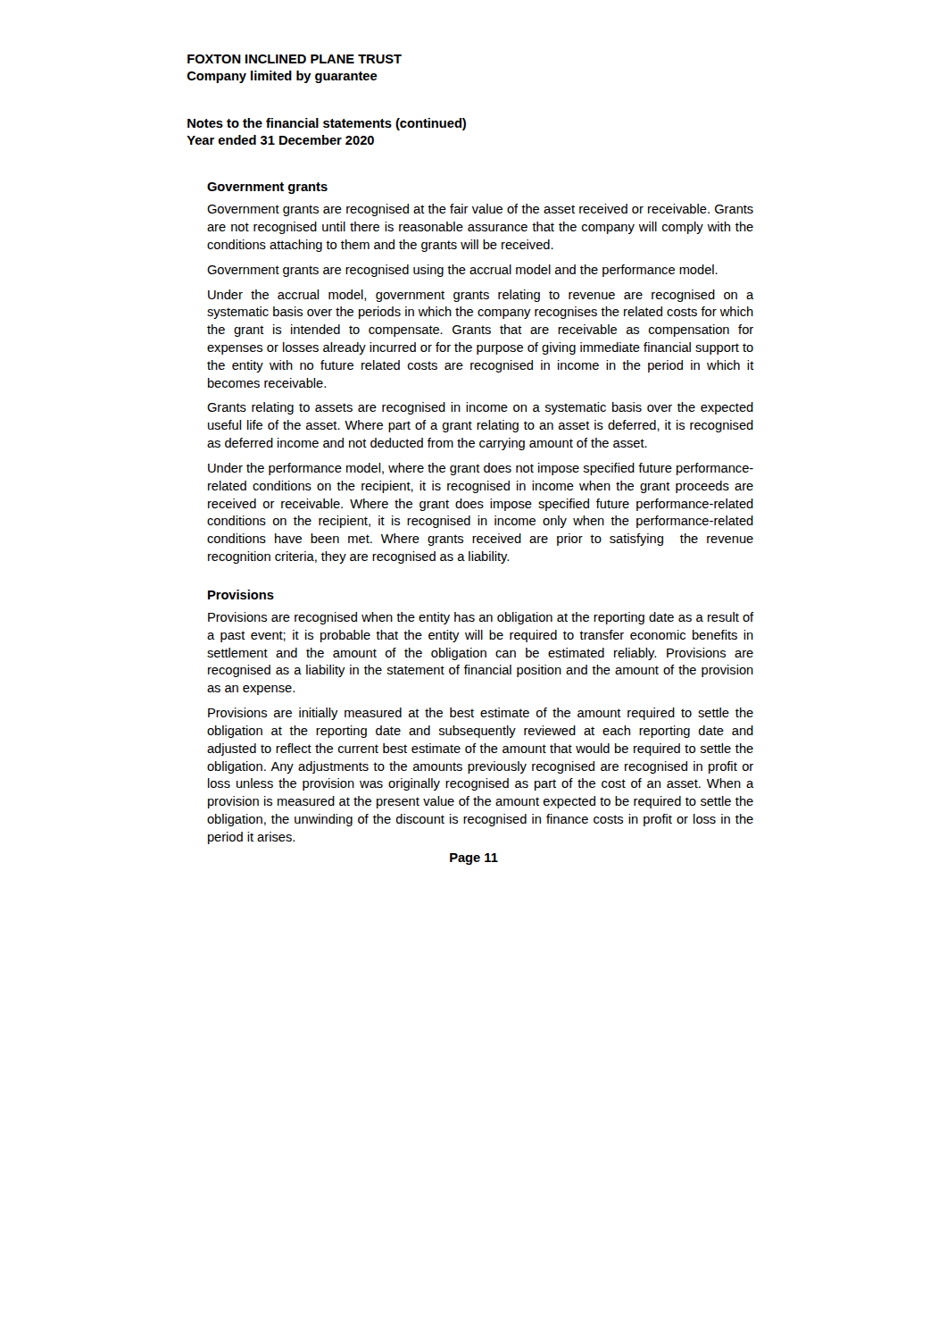FOXTON INCLINED PLANE TRUST
Company limited by guarantee
Notes to the financial statements (continued)
Year ended 31 December 2020
Government grants
Government grants are recognised at the fair value of the asset received or receivable. Grants are not recognised until there is reasonable assurance that the company will comply with the conditions attaching to them and the grants will be received.
Government grants are recognised using the accrual model and the performance model.
Under the accrual model, government grants relating to revenue are recognised on a systematic basis over the periods in which the company recognises the related costs for which the grant is intended to compensate. Grants that are receivable as compensation for expenses or losses already incurred or for the purpose of giving immediate financial support to the entity with no future related costs are recognised in income in the period in which it becomes receivable.
Grants relating to assets are recognised in income on a systematic basis over the expected useful life of the asset. Where part of a grant relating to an asset is deferred, it is recognised as deferred income and not deducted from the carrying amount of the asset.
Under the performance model, where the grant does not impose specified future performance-related conditions on the recipient, it is recognised in income when the grant proceeds are received or receivable. Where the grant does impose specified future performance-related conditions on the recipient, it is recognised in income only when the performance-related conditions have been met. Where grants received are prior to satisfying the revenue recognition criteria, they are recognised as a liability.
Provisions
Provisions are recognised when the entity has an obligation at the reporting date as a result of a past event; it is probable that the entity will be required to transfer economic benefits in settlement and the amount of the obligation can be estimated reliably. Provisions are recognised as a liability in the statement of financial position and the amount of the provision as an expense.
Provisions are initially measured at the best estimate of the amount required to settle the obligation at the reporting date and subsequently reviewed at each reporting date and adjusted to reflect the current best estimate of the amount that would be required to settle the obligation. Any adjustments to the amounts previously recognised are recognised in profit or loss unless the provision was originally recognised as part of the cost of an asset. When a provision is measured at the present value of the amount expected to be required to settle the obligation, the unwinding of the discount is recognised in finance costs in profit or loss in the period it arises.
Page 11